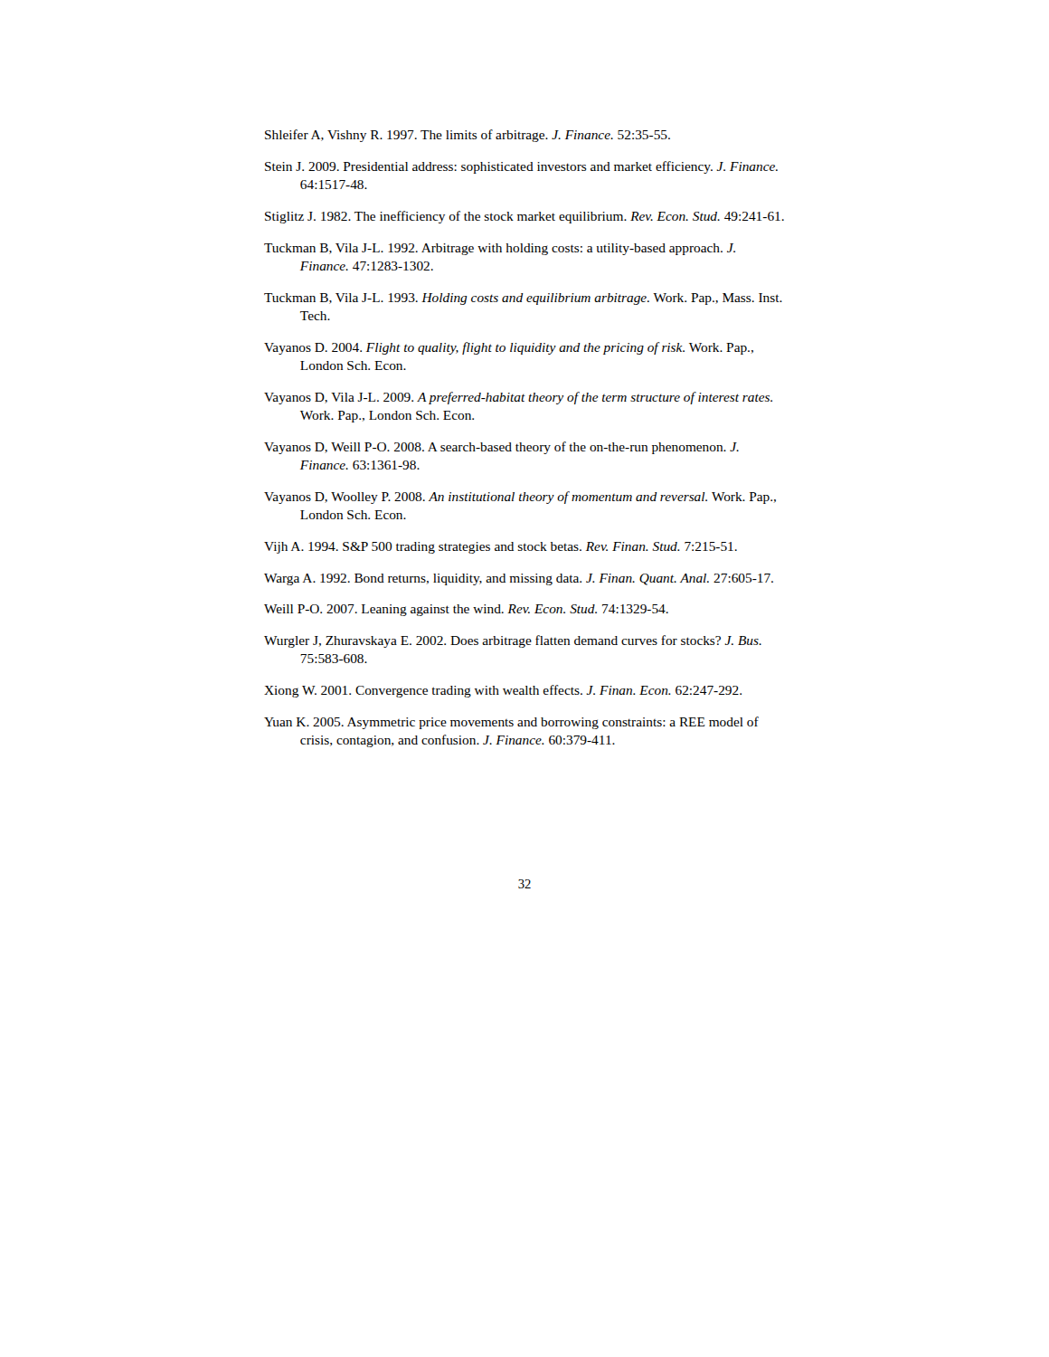Shleifer A, Vishny R. 1997. The limits of arbitrage. J. Finance. 52:35-55.
Stein J. 2009. Presidential address: sophisticated investors and market efficiency. J. Finance. 64:1517-48.
Stiglitz J. 1982. The inefficiency of the stock market equilibrium. Rev. Econ. Stud. 49:241-61.
Tuckman B, Vila J-L. 1992. Arbitrage with holding costs: a utility-based approach. J. Finance. 47:1283-1302.
Tuckman B, Vila J-L. 1993. Holding costs and equilibrium arbitrage. Work. Pap., Mass. Inst. Tech.
Vayanos D. 2004. Flight to quality, flight to liquidity and the pricing of risk. Work. Pap., London Sch. Econ.
Vayanos D, Vila J-L. 2009. A preferred-habitat theory of the term structure of interest rates. Work. Pap., London Sch. Econ.
Vayanos D, Weill P-O. 2008. A search-based theory of the on-the-run phenomenon. J. Finance. 63:1361-98.
Vayanos D, Woolley P. 2008. An institutional theory of momentum and reversal. Work. Pap., London Sch. Econ.
Vijh A. 1994. S&P 500 trading strategies and stock betas. Rev. Finan. Stud. 7:215-51.
Warga A. 1992. Bond returns, liquidity, and missing data. J. Finan. Quant. Anal. 27:605-17.
Weill P-O. 2007. Leaning against the wind. Rev. Econ. Stud. 74:1329-54.
Wurgler J, Zhuravskaya E. 2002. Does arbitrage flatten demand curves for stocks? J. Bus. 75:583-608.
Xiong W. 2001. Convergence trading with wealth effects. J. Finan. Econ. 62:247-292.
Yuan K. 2005. Asymmetric price movements and borrowing constraints: a REE model of crisis, contagion, and confusion. J. Finance. 60:379-411.
32